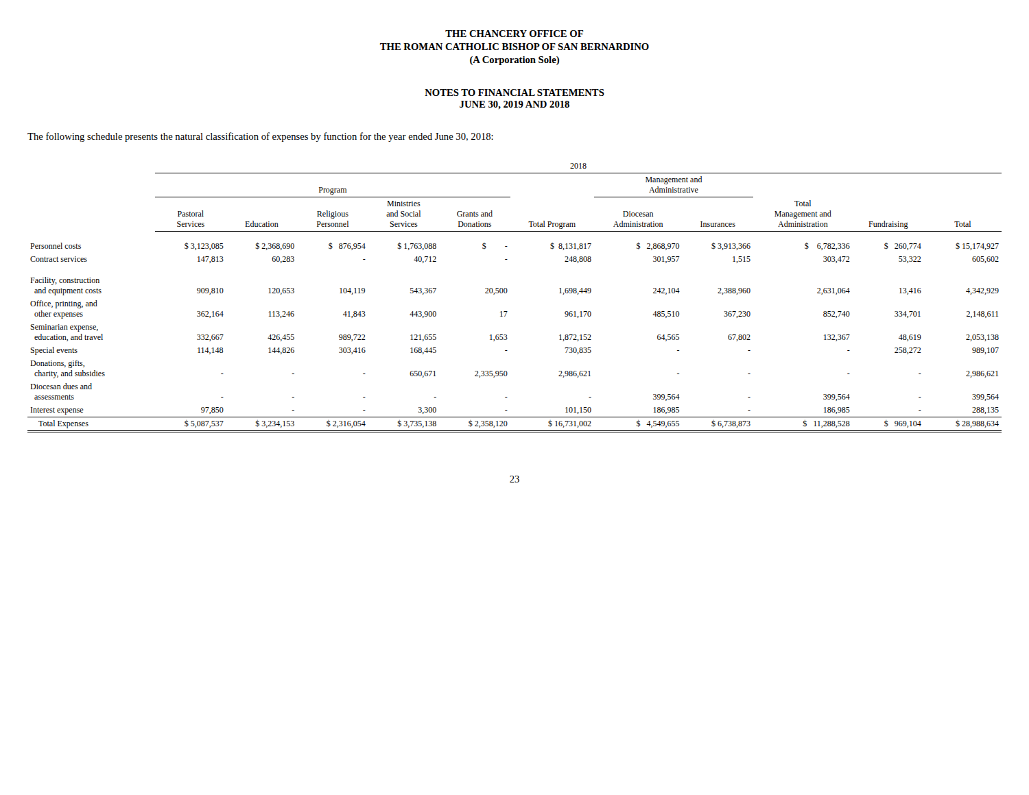THE CHANCERY OFFICE OF
THE ROMAN CATHOLIC BISHOP OF SAN BERNARDINO
(A Corporation Sole)
NOTES TO FINANCIAL STATEMENTS
JUNE 30, 2019 AND 2018
The following schedule presents the natural classification of expenses by function for the year ended June 30, 2018:
| | 2018 |
| | Program | | Management and Administrative | | | |
| | Pastoral Services | Education | Religious Personnel | Ministries and Social Services | Grants and Donations | Total Program | Diocesan Administration | Insurances | Total Management and Administration | Fundraising | Total |
| Personnel costs | $ 3,123,085 | $ 2,368,690 | $ 876,954 | $ 1,763,088 | $ - | $ 8,131,817 | $ 2,868,970 | $ 3,913,366 | $ 6,782,336 | $ 260,774 | $ 15,174,927 |
| Contract services | 147,813 | 60,283 | - | 40,712 | - | 248,808 | 301,957 | 1,515 | 303,472 | 53,322 | 605,602 |
| Facility, construction and equipment costs | 909,810 | 120,653 | 104,119 | 543,367 | 20,500 | 1,698,449 | 242,104 | 2,388,960 | 2,631,064 | 13,416 | 4,342,929 |
| Office, printing, and other expenses | 362,164 | 113,246 | 41,843 | 443,900 | 17 | 961,170 | 485,510 | 367,230 | 852,740 | 334,701 | 2,148,611 |
| Seminarian expense, education, and travel | 332,667 | 426,455 | 989,722 | 121,655 | 1,653 | 1,872,152 | 64,565 | 67,802 | 132,367 | 48,619 | 2,053,138 |
| Special events | 114,148 | 144,826 | 303,416 | 168,445 | - | 730,835 | - | - | - | 258,272 | 989,107 |
| Donations, gifts, charity, and subsidies | - | - | - | 650,671 | 2,335,950 | 2,986,621 | - | - | - | - | 2,986,621 |
| Diocesan dues and assessments | - | - | - | - | - | - | 399,564 | - | 399,564 | - | 399,564 |
| Interest expense | 97,850 | - | - | 3,300 | - | 101,150 | 186,985 | - | 186,985 | - | 288,135 |
| Total Expenses | $ 5,087,537 | $ 3,234,153 | $ 2,316,054 | $ 3,735,138 | $ 2,358,120 | $ 16,731,002 | $ 4,549,655 | $ 6,738,873 | $ 11,288,528 | $ 969,104 | $ 28,988,634 |
23